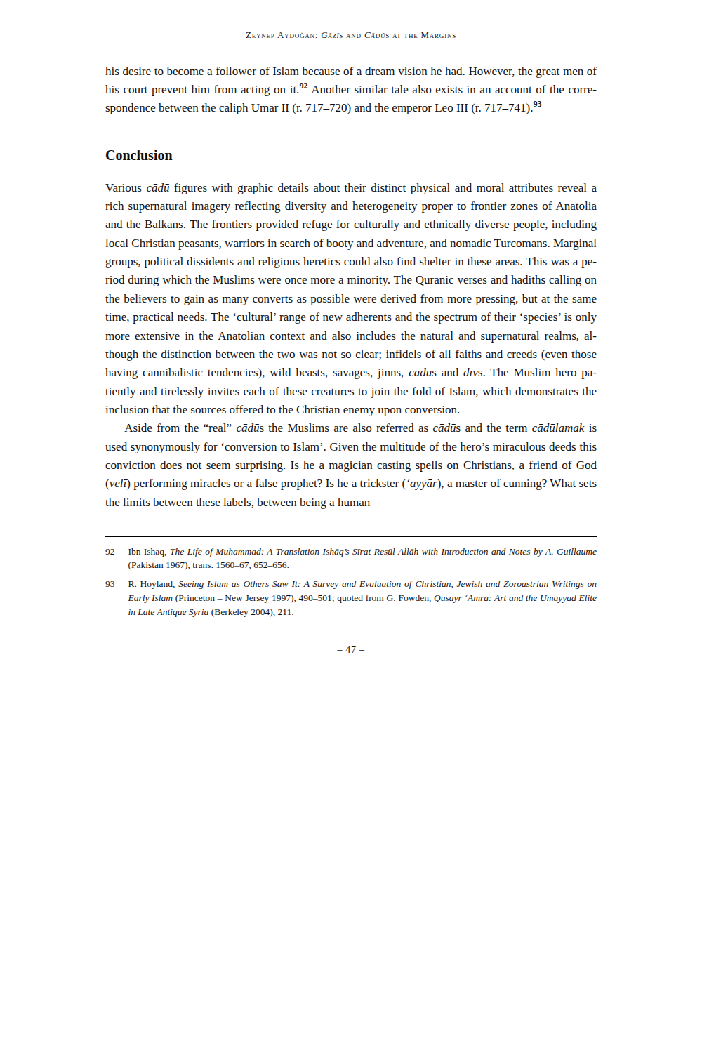Zeynep Aydoğan: Gāzīs and Cādūs at the Margins
his desire to become a follower of Islam because of a dream vision he had. However, the great men of his court prevent him from acting on it.92 Another similar tale also exists in an account of the correspondence between the caliph Umar II (r. 717–720) and the emperor Leo III (r. 717–741).93
Conclusion
Various cādū figures with graphic details about their distinct physical and moral attributes reveal a rich supernatural imagery reflecting diversity and heterogeneity proper to frontier zones of Anatolia and the Balkans. The frontiers provided refuge for culturally and ethnically diverse people, including local Christian peasants, warriors in search of booty and adventure, and nomadic Turcomans. Marginal groups, political dissidents and religious heretics could also find shelter in these areas. This was a period during which the Muslims were once more a minority. The Quranic verses and hadiths calling on the believers to gain as many converts as possible were derived from more pressing, but at the same time, practical needs. The ‘cultural’ range of new adherents and the spectrum of their ‘species’ is only more extensive in the Anatolian context and also includes the natural and supernatural realms, although the distinction between the two was not so clear; infidels of all faiths and creeds (even those having cannibalistic tendencies), wild beasts, savages, jinns, cādūs and dīvs. The Muslim hero patiently and tirelessly invites each of these creatures to join the fold of Islam, which demonstrates the inclusion that the sources offered to the Christian enemy upon conversion.
Aside from the “real” cādūs the Muslims are also referred as cādūs and the term cādūlamak is used synonymously for ‘conversion to Islam’. Given the multitude of the hero’s miraculous deeds this conviction does not seem surprising. Is he a magician casting spells on Christians, a friend of God (velī) performing miracles or a false prophet? Is he a trickster (‘ayyār), a master of cunning? What sets the limits between these labels, between being a human
Ibn Ishaq, The Life of Muhammad: A Translation Ishāq’s Sīrat Resūl Allāh with Introduction and Notes by A. Guillaume (Pakistan 1967), trans. 1560–67, 652–656.
R. Hoyland, Seeing Islam as Others Saw It: A Survey and Evaluation of Christian, Jewish and Zoroastrian Writings on Early Islam (Princeton – New Jersey 1997), 490–501; quoted from G. Fowden, Qusayr ‘Amra: Art and the Umayyad Elite in Late Antique Syria (Berkeley 2004), 211.
– 47 –